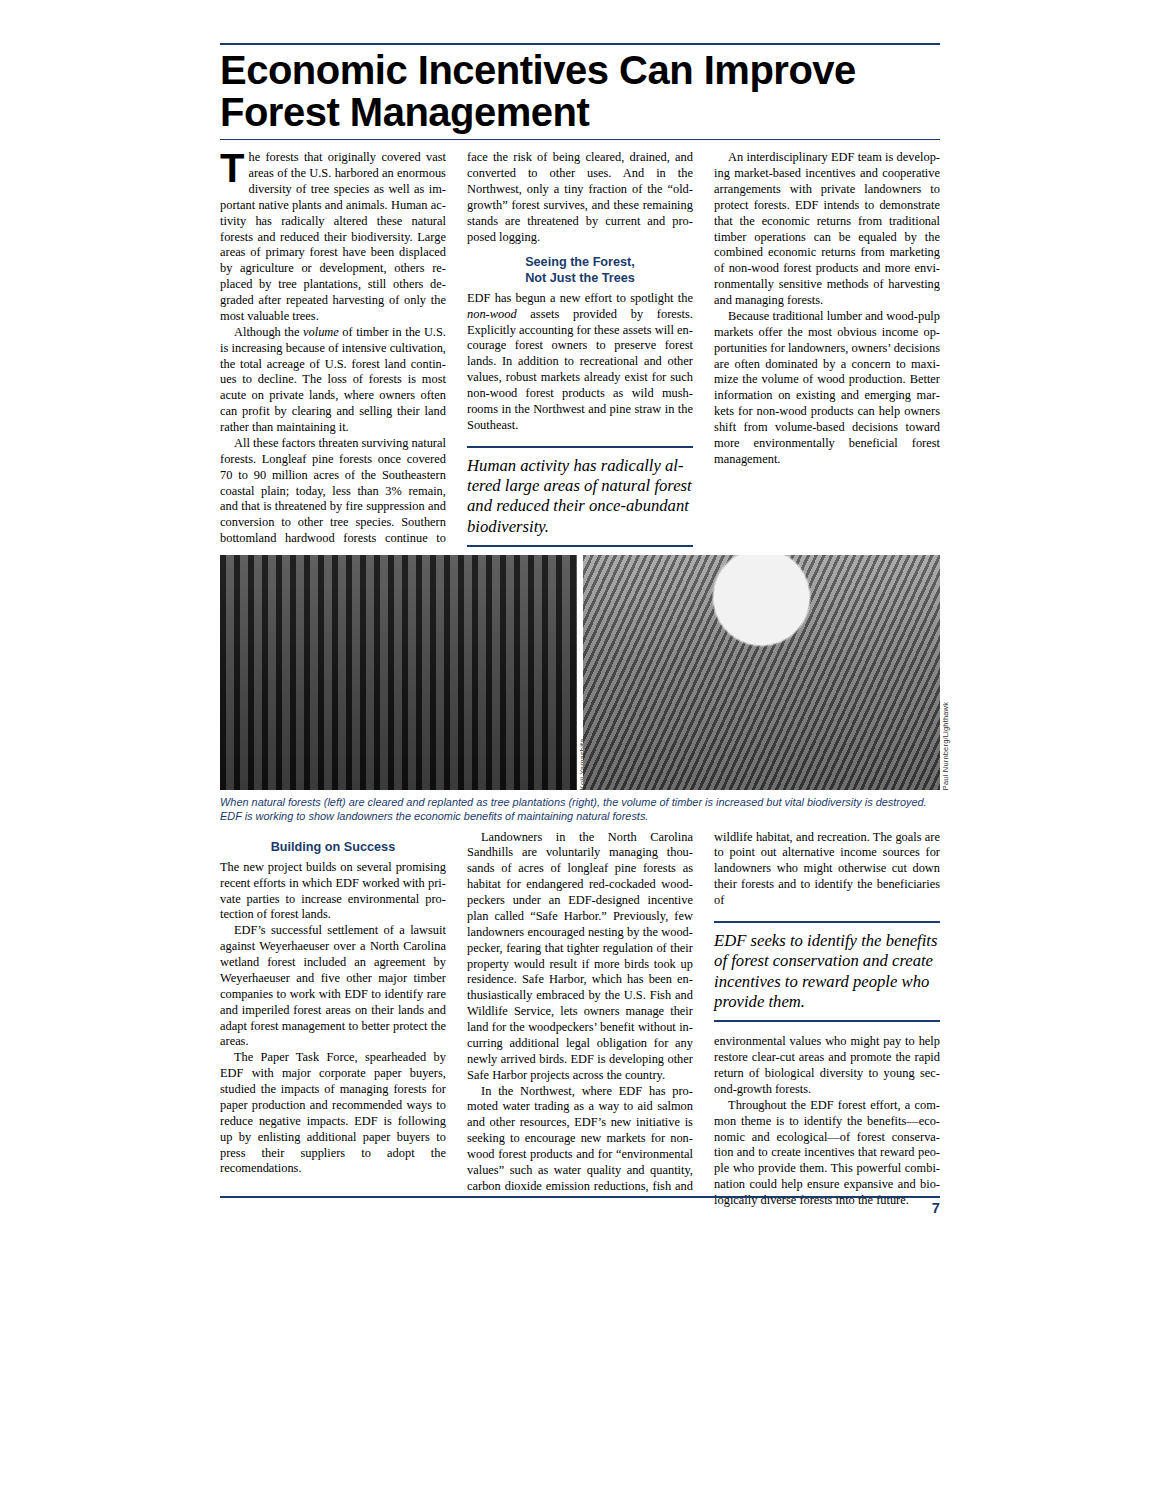Economic Incentives Can Improve Forest Management
The forests that originally covered vast areas of the U.S. harbored an enormous diversity of tree species as well as important native plants and animals. Human activity has radically altered these natural forests and reduced their biodiversity. Large areas of primary forest have been displaced by agriculture or development, others replaced by tree plantations, still others degraded after repeated harvesting of only the most valuable trees.
Although the volume of timber in the U.S. is increasing because of intensive cultivation, the total acreage of U.S. forest land continues to decline. The loss of forests is most acute on private lands, where owners often can profit by clearing and selling their land rather than maintaining it.
All these factors threaten surviving natural forests. Longleaf pine forests once covered 70 to 90 million acres of the Southeastern coastal plain; today, less than 3% remain, and that is threatened by fire suppression and conversion to other tree species. Southern bottomland hardwood forests continue to face the risk of being cleared, drained, and converted to other uses. And in the Northwest, only a tiny fraction of the “old-growth” forest survives, and these remaining stands are threatened by current and proposed logging.
Seeing the Forest,
Not Just the Trees
EDF has begun a new effort to spotlight the non-wood assets provided by forests. Explicitly accounting for these assets will encourage forest owners to preserve forest lands. In addition to recreational and other values, robust markets already exist for such non-wood forest products as wild mushrooms in the Northwest and pine straw in the Southeast.
Human activity has radically altered large areas of natural forest and reduced their once-abundant biodiversity.
An interdisciplinary EDF team is developing market-based incentives and cooperative arrangements with private landowners to protect forests. EDF intends to demonstrate that the economic returns from traditional timber operations can be equaled by the combined economic returns from marketing of non-wood forest products and more environmentally sensitive methods of harvesting and managing forests.
Because traditional lumber and wood-pulp markets offer the most obvious income opportunities for landowners, owners’ decisions are often dominated by a concern to maximize the volume of wood production. Better information on existing and emerging markets for non-wood products can help owners shift from volume-based decisions toward more environmentally beneficial forest management.
Koji Yamashita
Paul Nurnberg/Lighthawk
When natural forests (left) are cleared and replanted as tree plantations (right), the volume of timber is increased but vital biodiversity is destroyed. EDF is working to show landowners the economic benefits of maintaining natural forests.
Building on Success
The new project builds on several promising recent efforts in which EDF worked with private parties to increase environmental protection of forest lands.
EDF’s successful settlement of a lawsuit against Weyerhaeuser over a North Carolina wetland forest included an agreement by Weyerhaeuser and five other major timber companies to work with EDF to identify rare and imperiled forest areas on their lands and adapt forest management to better protect the areas.
The Paper Task Force, spearheaded by EDF with major corporate paper buyers, studied the impacts of managing forests for paper production and recommended ways to reduce negative impacts. EDF is following up by enlisting additional paper buyers to press their suppliers to adopt the recomendations.
Landowners in the North Carolina Sandhills are voluntarily managing thousands of acres of longleaf pine forests as habitat for endangered red-cockaded woodpeckers under an EDF-designed incentive plan called “Safe Harbor.” Previously, few landowners encouraged nesting by the woodpecker, fearing that tighter regulation of their property would result if more birds took up residence. Safe Harbor, which has been enthusiastically embraced by the U.S. Fish and Wildlife Service, lets owners manage their land for the woodpeckers’ benefit without incurring additional legal obligation for any newly arrived birds. EDF is developing other Safe Harbor projects across the country.
In the Northwest, where EDF has promoted water trading as a way to aid salmon and other resources, EDF’s new initiative is seeking to encourage new markets for non-wood forest products and for “environmental values” such as water quality and quantity, carbon dioxide emission reductions, fish and wildlife habitat, and recreation. The goals are to point out alternative income sources for landowners who might otherwise cut down their forests and to identify the beneficiaries of
EDF seeks to identify the benefits of forest conservation and create incentives to reward people who provide them.
environmental values who might pay to help restore clear-cut areas and promote the rapid return of biological diversity to young second-growth forests.
Throughout the EDF forest effort, a common theme is to identify the benefits—economic and ecological—of forest conservation and to create incentives that reward people who provide them. This powerful combination could help ensure expansive and biologically diverse forests into the future.
7